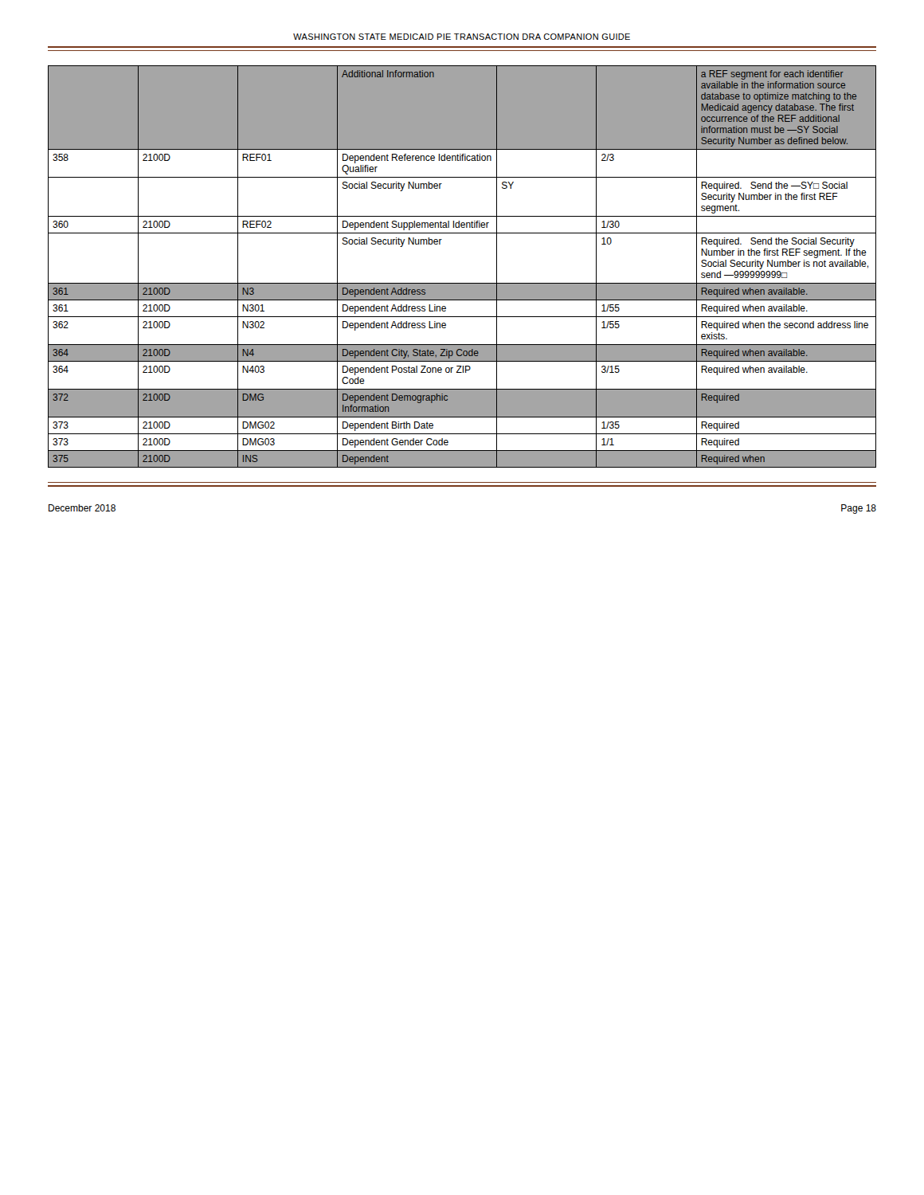WASHINGTON STATE MEDICAID PIE TRANSACTION DRA COMPANION GUIDE
| | | | Additional Information | | | a REF segment for each identifier available in the information source database to optimize matching to the Medicaid agency database. The first occurrence of the REF additional information must be —SY Social Security Number as defined below. |
| 358 | 2100D | REF01 | Dependent Reference Identification Qualifier | | 2/3 | |
| | | | Social Security Number | SY | | Required. Send the —SY□ Social Security Number in the first REF segment. |
| 360 | 2100D | REF02 | Dependent Supplemental Identifier | | 1/30 | |
| | | | Social Security Number | | 10 | Required. Send the Social Security Number in the first REF segment. If the Social Security Number is not available, send —999999999□ |
| 361 | 2100D | N3 | Dependent Address | | | Required when available. |
| 361 | 2100D | N301 | Dependent Address Line | | 1/55 | Required when available. |
| 362 | 2100D | N302 | Dependent Address Line | | 1/55 | Required when the second address line exists. |
| 364 | 2100D | N4 | Dependent City, State, Zip Code | | | Required when available. |
| 364 | 2100D | N403 | Dependent Postal Zone or ZIP Code | | 3/15 | Required when available. |
| 372 | 2100D | DMG | Dependent Demographic Information | | | Required |
| 373 | 2100D | DMG02 | Dependent Birth Date | | 1/35 | Required |
| 373 | 2100D | DMG03 | Dependent Gender Code | | 1/1 | Required |
| 375 | 2100D | INS | Dependent | | | Required when |
December 2018 Page 18